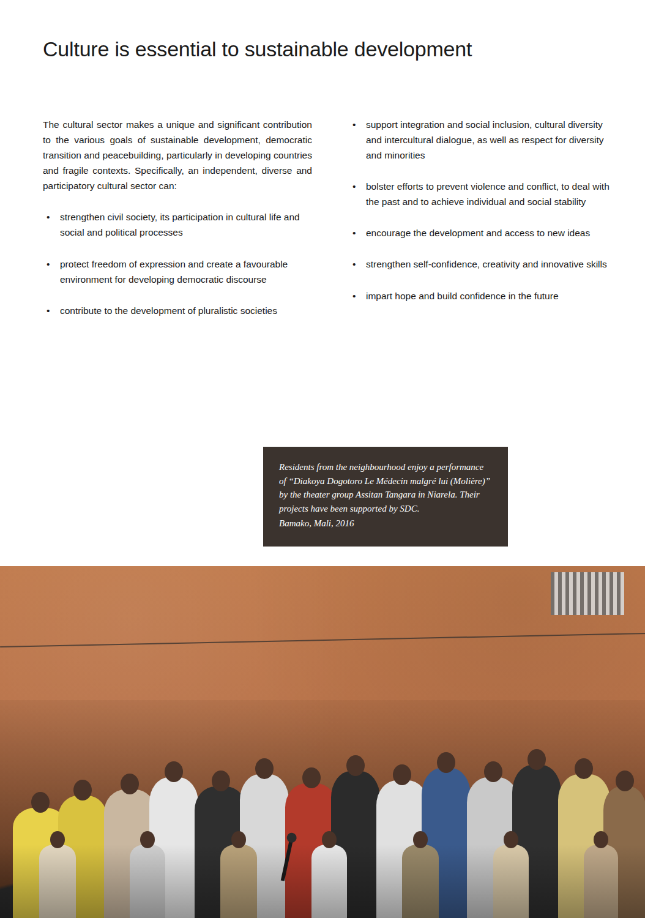Culture is essential to sustainable development
The cultural sector makes a unique and significant contribution to the various goals of sustainable development, democratic transition and peacebuilding, particularly in developing countries and fragile contexts. Specifically, an independent, diverse and participatory cultural sector can:
strengthen civil society, its participation in cultural life and social and political processes
protect freedom of expression and create a favourable environment for developing democratic discourse
contribute to the development of pluralistic societies
support integration and social inclusion, cultural diversity and intercultural dialogue, as well as respect for diversity and minorities
bolster efforts to prevent violence and conflict, to deal with the past and to achieve individual and social stability
encourage the development and access to new ideas
strengthen self-confidence, creativity and innovative skills
impart hope and build confidence in the future
Residents from the neighbourhood enjoy a performance of “Diakoya Dogotoro Le Médecin malgré lui (Molière)” by the theater group Assitan Tangara in Niarela. Their projects have been supported by SDC.Bamako, Mali, 2016